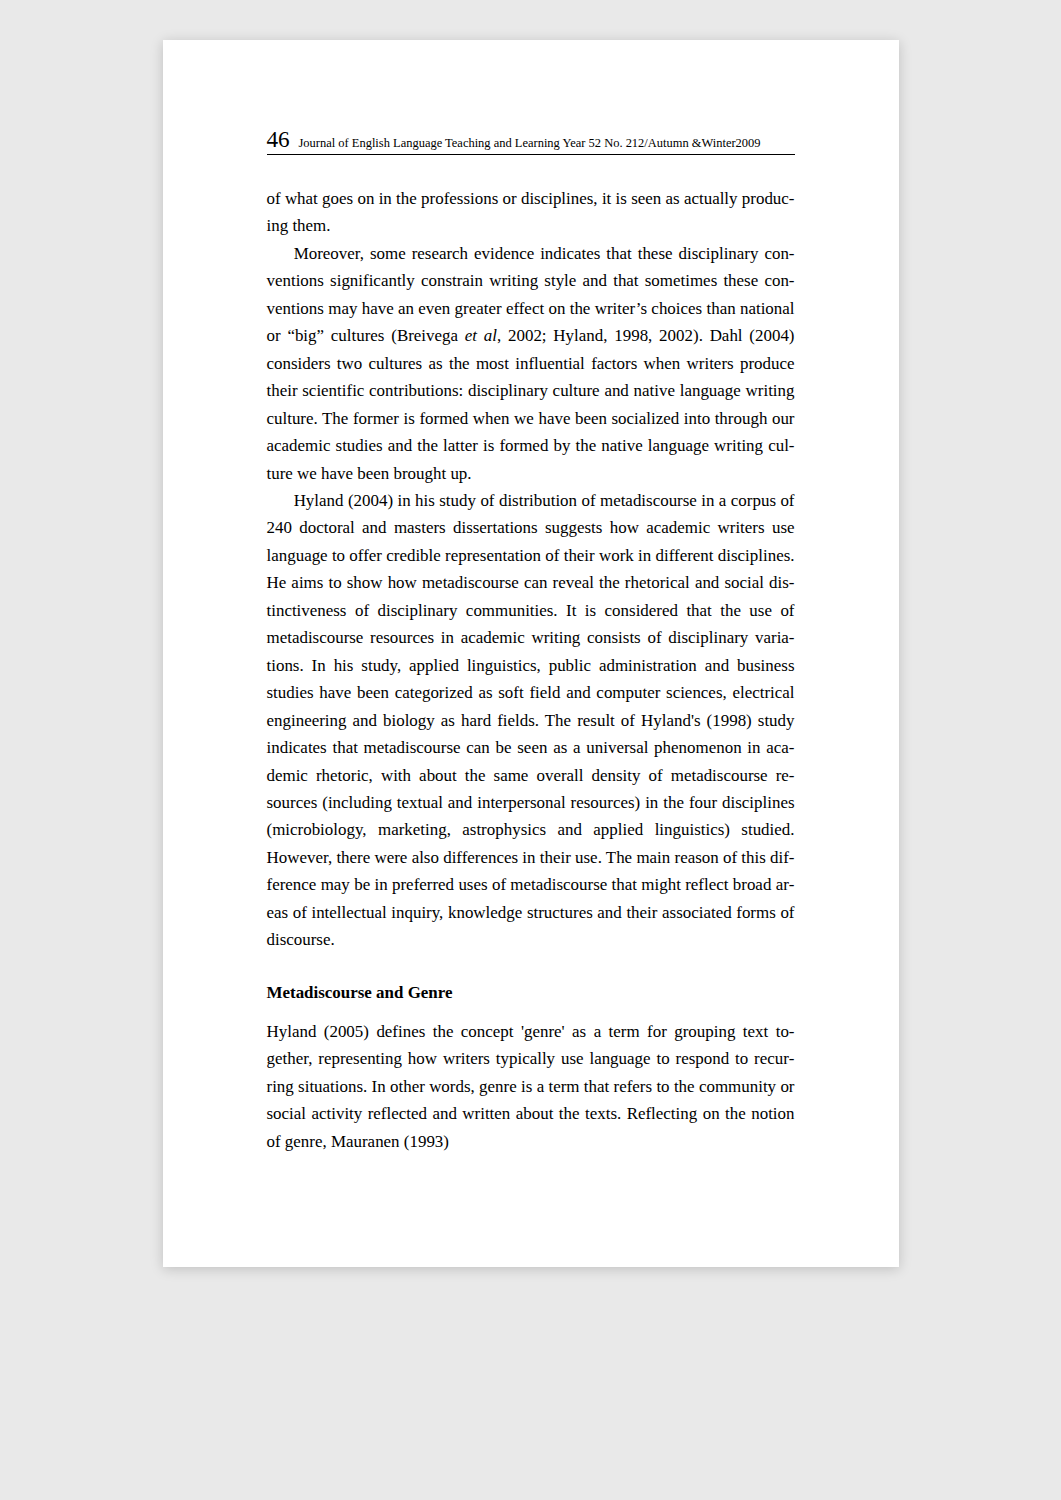46 Journal of English Language Teaching and Learning Year 52 No. 212/Autumn &Winter2009
of what goes on in the professions or disciplines, it is seen as actually producing them.
Moreover, some research evidence indicates that these disciplinary conventions significantly constrain writing style and that sometimes these conventions may have an even greater effect on the writer’s choices than national or “big” cultures (Breivega et al, 2002; Hyland, 1998, 2002). Dahl (2004) considers two cultures as the most influential factors when writers produce their scientific contributions: disciplinary culture and native language writing culture. The former is formed when we have been socialized into through our academic studies and the latter is formed by the native language writing culture we have been brought up.
Hyland (2004) in his study of distribution of metadiscourse in a corpus of 240 doctoral and masters dissertations suggests how academic writers use language to offer credible representation of their work in different disciplines. He aims to show how metadiscourse can reveal the rhetorical and social distinctiveness of disciplinary communities. It is considered that the use of metadiscourse resources in academic writing consists of disciplinary variations. In his study, applied linguistics, public administration and business studies have been categorized as soft field and computer sciences, electrical engineering and biology as hard fields. The result of Hyland's (1998) study indicates that metadiscourse can be seen as a universal phenomenon in academic rhetoric, with about the same overall density of metadiscourse resources (including textual and interpersonal resources) in the four disciplines (microbiology, marketing, astrophysics and applied linguistics) studied. However, there were also differences in their use. The main reason of this difference may be in preferred uses of metadiscourse that might reflect broad areas of intellectual inquiry, knowledge structures and their associated forms of discourse.
Metadiscourse and Genre
Hyland (2005) defines the concept 'genre' as a term for grouping text together, representing how writers typically use language to respond to recurring situations. In other words, genre is a term that refers to the community or social activity reflected and written about the texts. Reflecting on the notion of genre, Mauranen (1993)